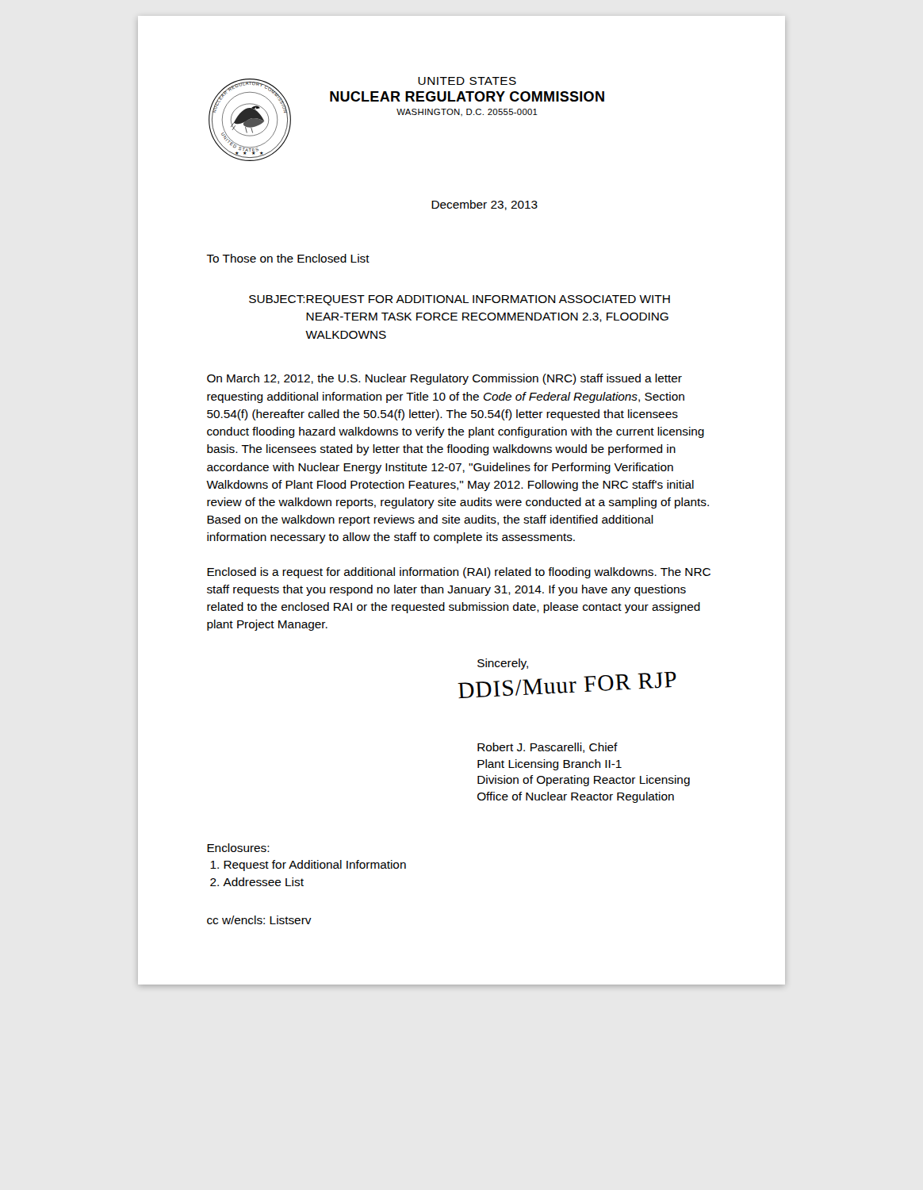NUCLEAR REGULATORY COMMISSION UNITED STATES ★ ★ ★ ★
UNITED STATES
NUCLEAR REGULATORY COMMISSION
WASHINGTON, D.C. 20555-0001
December 23, 2013
To Those on the Enclosed List
SUBJECT:
REQUEST FOR ADDITIONAL INFORMATION ASSOCIATED WITH NEAR-TERM TASK FORCE RECOMMENDATION 2.3, FLOODING WALKDOWNS
On March 12, 2012, the U.S. Nuclear Regulatory Commission (NRC) staff issued a letter requesting additional information per Title 10 of the Code of Federal Regulations, Section 50.54(f) (hereafter called the 50.54(f) letter). The 50.54(f) letter requested that licensees conduct flooding hazard walkdowns to verify the plant configuration with the current licensing basis. The licensees stated by letter that the flooding walkdowns would be performed in accordance with Nuclear Energy Institute 12-07, "Guidelines for Performing Verification Walkdowns of Plant Flood Protection Features," May 2012. Following the NRC staff's initial review of the walkdown reports, regulatory site audits were conducted at a sampling of plants. Based on the walkdown report reviews and site audits, the staff identified additional information necessary to allow the staff to complete its assessments.
Enclosed is a request for additional information (RAI) related to flooding walkdowns. The NRC staff requests that you respond no later than January 31, 2014. If you have any questions related to the enclosed RAI or the requested submission date, please contact your assigned plant Project Manager.
Sincerely,
DDIS/Muur FOR RJP
Robert J. Pascarelli, Chief
Plant Licensing Branch II-1
Division of Operating Reactor Licensing
Office of Nuclear Reactor Regulation
Enclosures:
Request for Additional Information
Addressee List
cc w/encls: Listserv